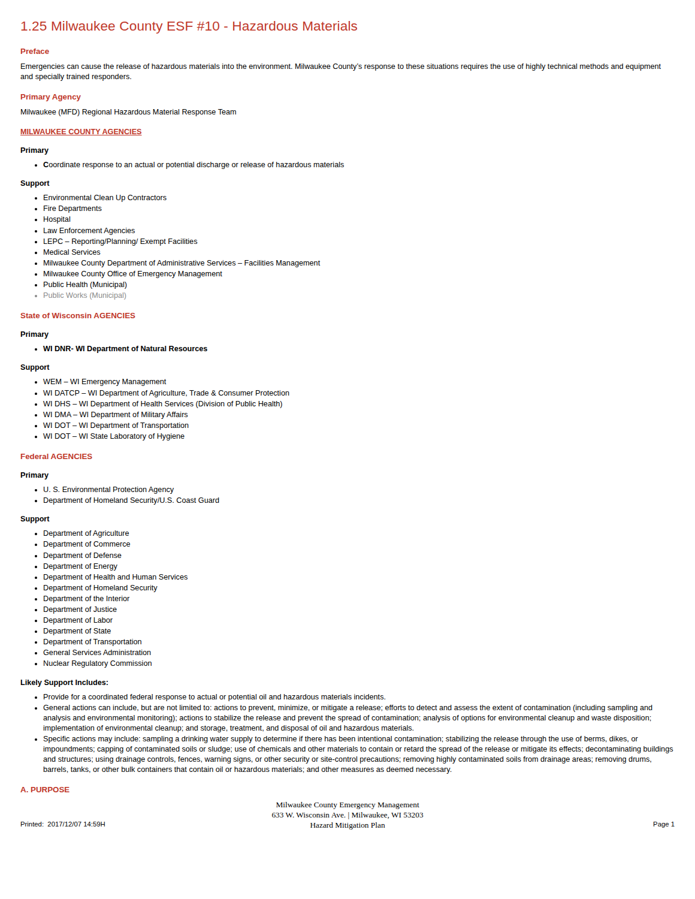1.25 Milwaukee County ESF #10 - Hazardous Materials
Preface
Emergencies can cause the release of hazardous materials into the environment. Milwaukee County’s response to these situations requires the use of highly technical methods and equipment and specially trained responders.
Primary Agency
Milwaukee (MFD) Regional Hazardous Material Response Team
MILWAUKEE COUNTY AGENCIES
Primary
Coordinate response to an actual or potential discharge or release of hazardous materials
Support
Environmental Clean Up Contractors
Fire Departments
Hospital
Law Enforcement Agencies
LEPC – Reporting/Planning/ Exempt Facilities
Medical Services
Milwaukee County Department of Administrative Services – Facilities Management
Milwaukee County Office of Emergency Management
Public Health (Municipal)
Public Works (Municipal)
State of Wisconsin AGENCIES
Primary
WI DNR- WI Department of Natural Resources
Support
WEM – WI Emergency Management
WI DATCP – WI Department of Agriculture, Trade & Consumer Protection
WI DHS – WI Department of Health Services (Division of Public Health)
WI DMA – WI Department of Military Affairs
WI DOT – WI Department of Transportation
WI DOT – WI State Laboratory of Hygiene
Federal AGENCIES
Primary
U. S. Environmental Protection Agency
Department of Homeland Security/U.S. Coast Guard
Support
Department of Agriculture
Department of Commerce
Department of Defense
Department of Energy
Department of Health and Human Services
Department of Homeland Security
Department of the Interior
Department of Justice
Department of Labor
Department of State
Department of Transportation
General Services Administration
Nuclear Regulatory Commission
Likely Support Includes:
Provide for a coordinated federal response to actual or potential oil and hazardous materials incidents.
General actions can include, but are not limited to: actions to prevent, minimize, or mitigate a release; efforts to detect and assess the extent of contamination (including sampling and analysis and environmental monitoring); actions to stabilize the release and prevent the spread of contamination; analysis of options for environmental cleanup and waste disposition; implementation of environmental cleanup; and storage, treatment, and disposal of oil and hazardous materials.
Specific actions may include: sampling a drinking water supply to determine if there has been intentional contamination; stabilizing the release through the use of berms, dikes, or impoundments; capping of contaminated soils or sludge; use of chemicals and other materials to contain or retard the spread of the release or mitigate its effects; decontaminating buildings and structures; using drainage controls, fences, warning signs, or other security or site-control precautions; removing highly contaminated soils from drainage areas; removing drums, barrels, tanks, or other bulk containers that contain oil or hazardous materials; and other measures as deemed necessary.
A. PURPOSE
Printed: 2017/12/07 14:59H
Milwaukee County Emergency Management
633 W. Wisconsin Ave. | Milwaukee, WI 53203
Hazard Mitigation Plan
Page 1